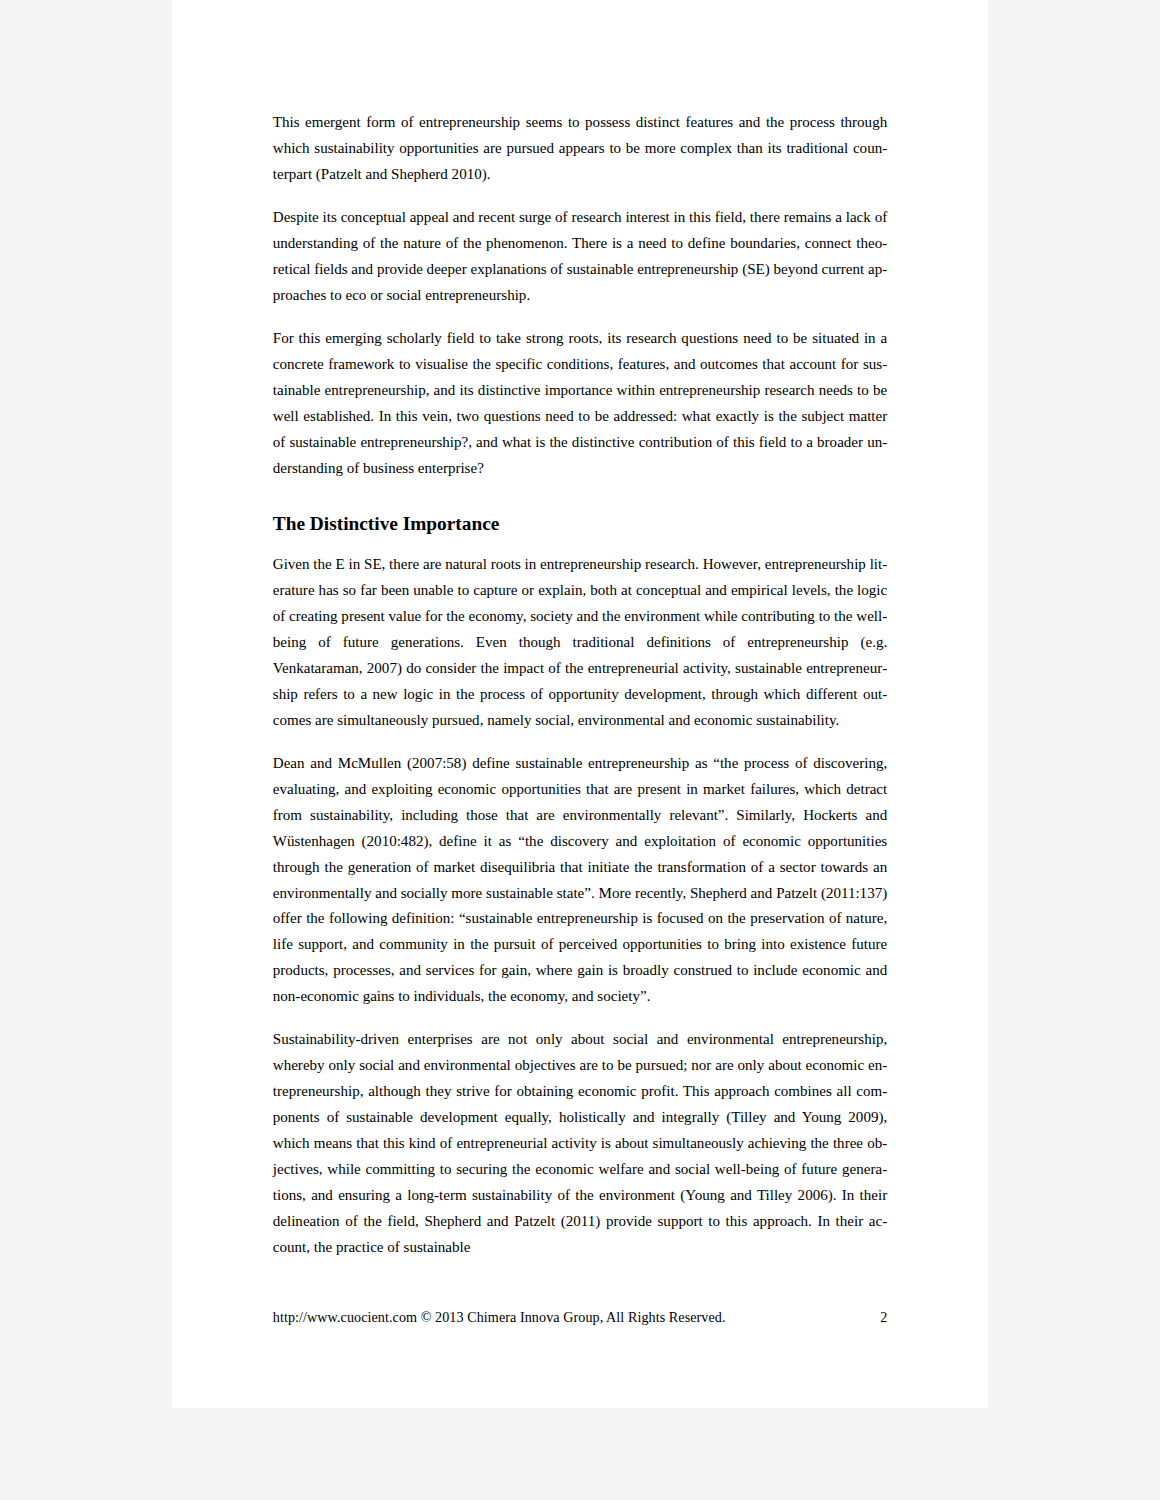This emergent form of entrepreneurship seems to possess distinct features and the process through which sustainability opportunities are pursued appears to be more complex than its traditional counterpart (Patzelt and Shepherd 2010).
Despite its conceptual appeal and recent surge of research interest in this field, there remains a lack of understanding of the nature of the phenomenon. There is a need to define boundaries, connect theoretical fields and provide deeper explanations of sustainable entrepreneurship (SE) beyond current approaches to eco or social entrepreneurship.
For this emerging scholarly field to take strong roots, its research questions need to be situated in a concrete framework to visualise the specific conditions, features, and outcomes that account for sustainable entrepreneurship, and its distinctive importance within entrepreneurship research needs to be well established. In this vein, two questions need to be addressed: what exactly is the subject matter of sustainable entrepreneurship?, and what is the distinctive contribution of this field to a broader understanding of business enterprise?
The Distinctive Importance
Given the E in SE, there are natural roots in entrepreneurship research. However, entrepreneurship literature has so far been unable to capture or explain, both at conceptual and empirical levels, the logic of creating present value for the economy, society and the environment while contributing to the well-being of future generations. Even though traditional definitions of entrepreneurship (e.g. Venkataraman, 2007) do consider the impact of the entrepreneurial activity, sustainable entrepreneurship refers to a new logic in the process of opportunity development, through which different outcomes are simultaneously pursued, namely social, environmental and economic sustainability.
Dean and McMullen (2007:58) define sustainable entrepreneurship as “the process of discovering, evaluating, and exploiting economic opportunities that are present in market failures, which detract from sustainability, including those that are environmentally relevant”. Similarly, Hockerts and Wüstenhagen (2010:482), define it as “the discovery and exploitation of economic opportunities through the generation of market disequilibria that initiate the transformation of a sector towards an environmentally and socially more sustainable state”. More recently, Shepherd and Patzelt (2011:137) offer the following definition: “sustainable entrepreneurship is focused on the preservation of nature, life support, and community in the pursuit of perceived opportunities to bring into existence future products, processes, and services for gain, where gain is broadly construed to include economic and non-economic gains to individuals, the economy, and society”.
Sustainability-driven enterprises are not only about social and environmental entrepreneurship, whereby only social and environmental objectives are to be pursued; nor are only about economic entrepreneurship, although they strive for obtaining economic profit. This approach combines all components of sustainable development equally, holistically and integrally (Tilley and Young 2009), which means that this kind of entrepreneurial activity is about simultaneously achieving the three objectives, while committing to securing the economic welfare and social well-being of future generations, and ensuring a long-term sustainability of the environment (Young and Tilley 2006). In their delineation of the field, Shepherd and Patzelt (2011) provide support to this approach. In their account, the practice of sustainable
http://www.cuocient.com © 2013 Chimera Innova Group, All Rights Reserved. 2